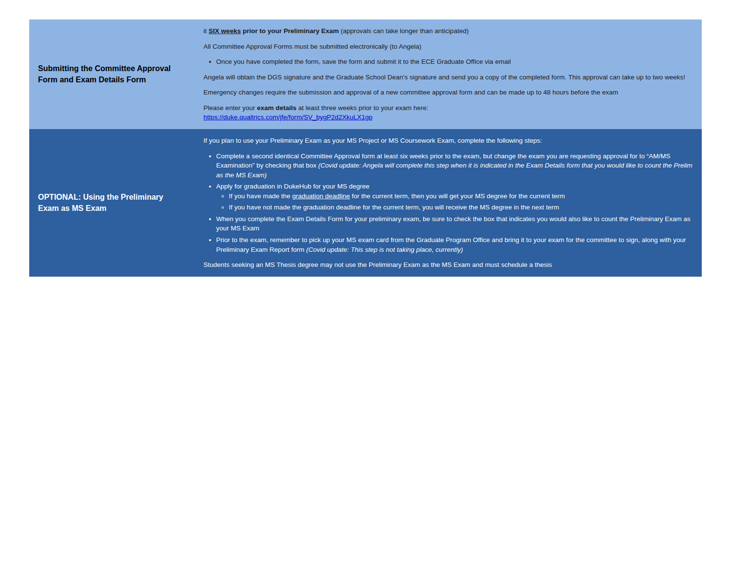| Submitting the Committee Approval Form and Exam Details Form | it SIX weeks prior to your Preliminary Exam (approvals can take longer than anticipated) All Committee Approval Forms must be submitted electronically (to Angela) Once you have completed the form, save the form and submit it to the ECE Graduate Office via email Angela will obtain the DGS signature and the Graduate School Dean's signature and send you a copy of the completed form. This approval can take up to two weeks! Emergency changes require the submission and approval of a new committee approval form and can be made up to 48 hours before the exam Please enter your exam details at least three weeks prior to your exam here: https://duke.qualtrics.com/jfe/form/SV_bygP2d2XkuLX1gp |
| OPTIONAL: Using the Preliminary Exam as MS Exam | If you plan to use your Preliminary Exam as your MS Project or MS Coursework Exam, complete the following steps: Complete a second identical Committee Approval form at least six weeks prior to the exam, but change the exam you are requesting approval for to “AM/MS Examination” by checking that box (Covid update: Angela will complete this step when it is indicated in the Exam Details form that you would like to count the Prelim as the MS Exam) Apply for graduation in DukeHub for your MS degree If you have made the graduation deadline for the current term, then you will get your MS degree for the current term If you have not made the graduation deadline for the current term, you will receive the MS degree in the next term When you complete the Exam Details Form for your preliminary exam, be sure to check the box that indicates you would also like to count the Preliminary Exam as your MS Exam Prior to the exam, remember to pick up your MS exam card from the Graduate Program Office and bring it to your exam for the committee to sign, along with your Preliminary Exam Report form (Covid update: This step is not taking place, currently) Students seeking an MS Thesis degree may not use the Preliminary Exam as the MS Exam and must schedule a thesis |